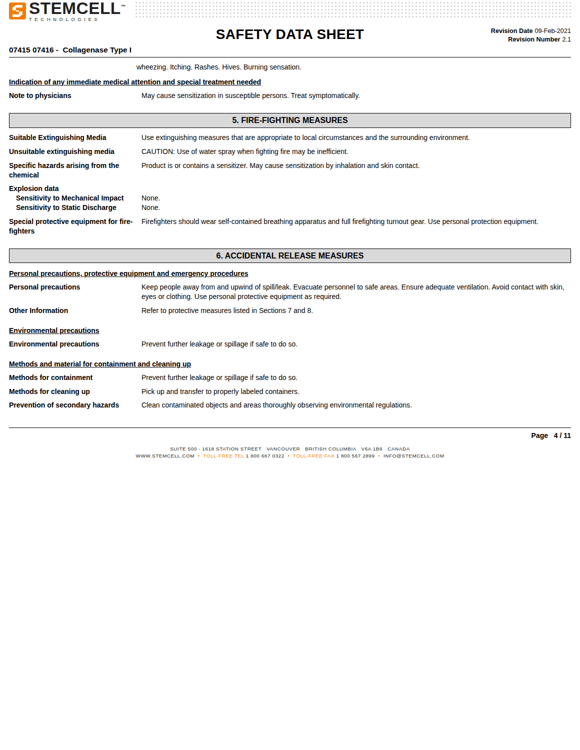STEMCELL™
TECHNOLOGIES
SAFETY DATA SHEET
Revision Date 09-Feb-2021
Revision Number 2.1
07415 07416 - Collagenase Type I
wheezing. Itching. Rashes. Hives. Burning sensation.
Indication of any immediate medical attention and special treatment needed
| Note to physicians | May cause sensitization in susceptible persons. Treat symptomatically. |
5. FIRE-FIGHTING MEASURES
| Suitable Extinguishing Media | Use extinguishing measures that are appropriate to local circumstances and the surrounding environment. |
| Unsuitable extinguishing media | CAUTION: Use of water spray when fighting fire may be inefficient. |
| Specific hazards arising from the chemical | Product is or contains a sensitizer. May cause sensitization by inhalation and skin contact. |
| Explosion data Sensitivity to Mechanical Impact Sensitivity to Static Discharge | None. None. |
| Special protective equipment for fire-fighters | Firefighters should wear self-contained breathing apparatus and full firefighting turnout gear. Use personal protection equipment. |
6. ACCIDENTAL RELEASE MEASURES
Personal precautions, protective equipment and emergency procedures
| Personal precautions | Keep people away from and upwind of spill/leak. Evacuate personnel to safe areas. Ensure adequate ventilation. Avoid contact with skin, eyes or clothing. Use personal protective equipment as required. |
| Other Information | Refer to protective measures listed in Sections 7 and 8. |
Environmental precautions
| Environmental precautions | Prevent further leakage or spillage if safe to do so. |
Methods and material for containment and cleaning up
| Methods for containment | Prevent further leakage or spillage if safe to do so. |
| Methods for cleaning up | Pick up and transfer to properly labeled containers. |
| Prevention of secondary hazards | Clean contaminated objects and areas thoroughly observing environmental regulations. |
Page 4 / 11
SUITE 500 - 1618 STATION STREET VANCOUVER BRITISH COLUMBIA V6A 1B6 CANADA
WWW.STEMCELL.COM • TOLL-FREE TEL 1 800 667 0322 • TOLL-FREE FAX 1 800 567 2899 • INFO@STEMCELL.COM